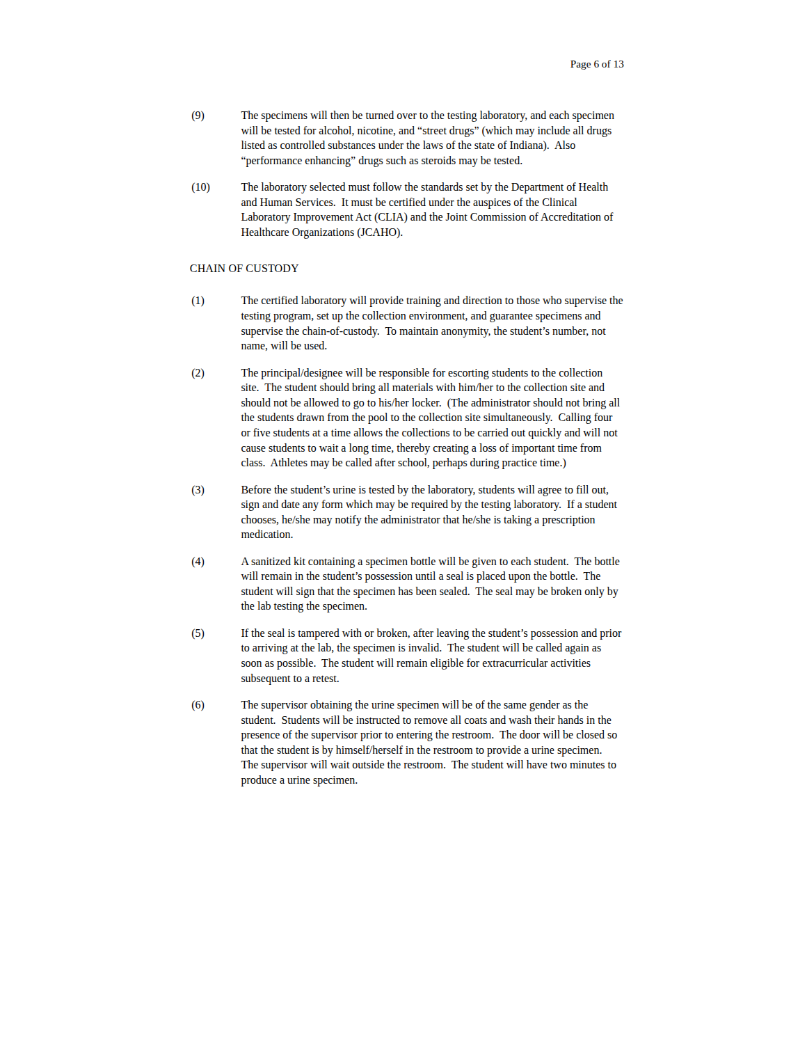Page 6 of 13
(9)
The specimens will then be turned over to the testing laboratory, and each specimen will be tested for alcohol, nicotine, and “street drugs” (which may include all drugs listed as controlled substances under the laws of the state of Indiana). Also “performance enhancing” drugs such as steroids may be tested.
(10)
The laboratory selected must follow the standards set by the Department of Health and Human Services. It must be certified under the auspices of the Clinical Laboratory Improvement Act (CLIA) and the Joint Commission of Accreditation of Healthcare Organizations (JCAHO).
CHAIN OF CUSTODY
(1)
The certified laboratory will provide training and direction to those who supervise the testing program, set up the collection environment, and guarantee specimens and supervise the chain-of-custody. To maintain anonymity, the student’s number, not name, will be used.
(2)
The principal/designee will be responsible for escorting students to the collection site. The student should bring all materials with him/her to the collection site and should not be allowed to go to his/her locker. (The administrator should not bring all the students drawn from the pool to the collection site simultaneously. Calling four or five students at a time allows the collections to be carried out quickly and will not cause students to wait a long time, thereby creating a loss of important time from class. Athletes may be called after school, perhaps during practice time.)
(3)
Before the student’s urine is tested by the laboratory, students will agree to fill out, sign and date any form which may be required by the testing laboratory. If a student chooses, he/she may notify the administrator that he/she is taking a prescription medication.
(4)
A sanitized kit containing a specimen bottle will be given to each student. The bottle will remain in the student’s possession until a seal is placed upon the bottle. The student will sign that the specimen has been sealed. The seal may be broken only by the lab testing the specimen.
(5)
If the seal is tampered with or broken, after leaving the student’s possession and prior to arriving at the lab, the specimen is invalid. The student will be called again as soon as possible. The student will remain eligible for extracurricular activities subsequent to a retest.
(6)
The supervisor obtaining the urine specimen will be of the same gender as the student. Students will be instructed to remove all coats and wash their hands in the presence of the supervisor prior to entering the restroom. The door will be closed so that the student is by himself/herself in the restroom to provide a urine specimen. The supervisor will wait outside the restroom. The student will have two minutes to produce a urine specimen.